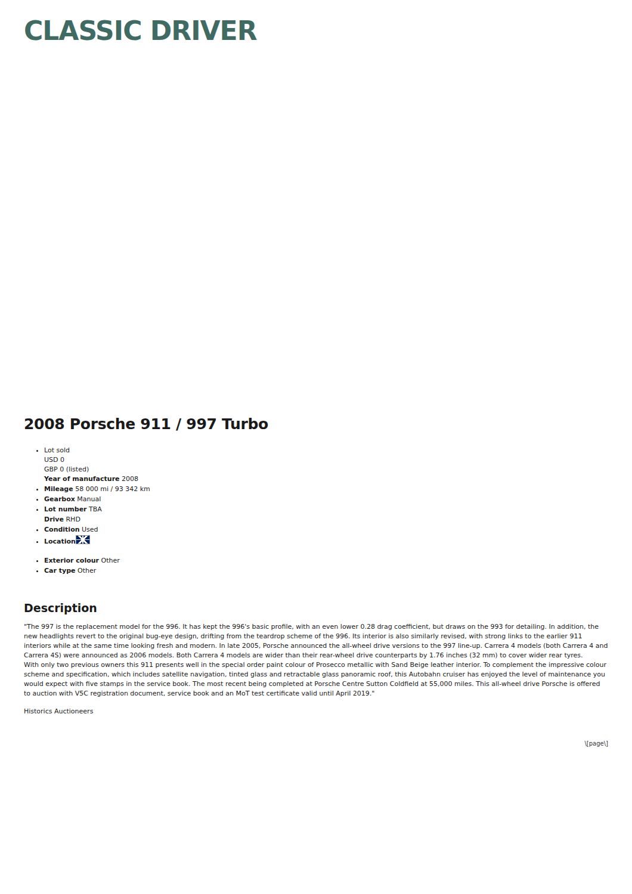CLASSIC DRIVER
2008 Porsche 911 / 997 Turbo
Lot sold
USD 0
GBP 0 (listed)
Year of manufacture 2008
Mileage 58 000 mi / 93 342 km
Gearbox Manual
Lot number TBA
Drive RHD
Condition Used
Location
Exterior colour Other
Car type Other
Description
"The 997 is the replacement model for the 996. It has kept the 996's basic profile, with an even lower 0.28 drag coefficient, but draws on the 993 for detailing. In addition, the new headlights revert to the original bug-eye design, drifting from the teardrop scheme of the 996. Its interior is also similarly revised, with strong links to the earlier 911 interiors while at the same time looking fresh and modern. In late 2005, Porsche announced the all-wheel drive versions to the 997 line-up. Carrera 4 models (both Carrera 4 and Carrera 4S) were announced as 2006 models. Both Carrera 4 models are wider than their rear-wheel drive counterparts by 1.76 inches (32 mm) to cover wider rear tyres.
With only two previous owners this 911 presents well in the special order paint colour of Prosecco metallic with Sand Beige leather interior. To complement the impressive colour scheme and specification, which includes satellite navigation, tinted glass and retractable glass panoramic roof, this Autobahn cruiser has enjoyed the level of maintenance you would expect with five stamps in the service book. The most recent being completed at Porsche Centre Sutton Coldfield at 55,000 miles. This all-wheel drive Porsche is offered to auction with V5C registration document, service book and an MoT test certificate valid until April 2019."
Historics Auctioneers
\[page\]